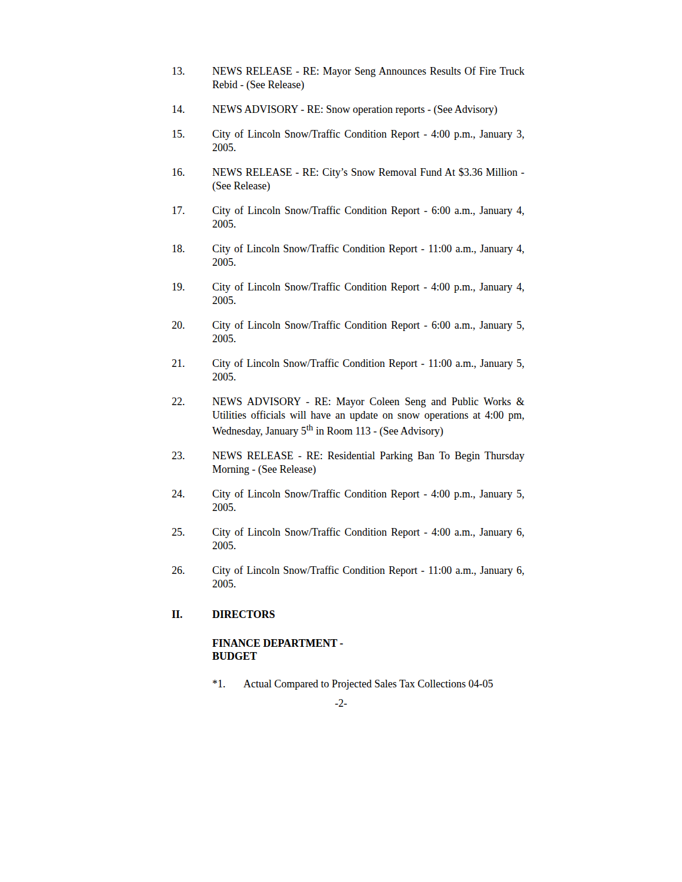13. NEWS RELEASE - RE: Mayor Seng Announces Results Of Fire Truck Rebid - (See Release)
14. NEWS ADVISORY - RE: Snow operation reports - (See Advisory)
15. City of Lincoln Snow/Traffic Condition Report - 4:00 p.m., January 3, 2005.
16. NEWS RELEASE - RE: City’s Snow Removal Fund At $3.36 Million - (See Release)
17. City of Lincoln Snow/Traffic Condition Report - 6:00 a.m., January 4, 2005.
18. City of Lincoln Snow/Traffic Condition Report - 11:00 a.m., January 4, 2005.
19. City of Lincoln Snow/Traffic Condition Report - 4:00 p.m., January 4, 2005.
20. City of Lincoln Snow/Traffic Condition Report - 6:00 a.m., January 5, 2005.
21. City of Lincoln Snow/Traffic Condition Report - 11:00 a.m., January 5, 2005.
22. NEWS ADVISORY - RE: Mayor Coleen Seng and Public Works & Utilities officials will have an update on snow operations at 4:00 pm, Wednesday, January 5th in Room 113 - (See Advisory)
23. NEWS RELEASE - RE: Residential Parking Ban To Begin Thursday Morning - (See Release)
24. City of Lincoln Snow/Traffic Condition Report - 4:00 p.m., January 5, 2005.
25. City of Lincoln Snow/Traffic Condition Report - 4:00 a.m., January 6, 2005.
26. City of Lincoln Snow/Traffic Condition Report - 11:00 a.m., January 6, 2005.
II. DIRECTORS
FINANCE DEPARTMENT -
BUDGET
*1. Actual Compared to Projected Sales Tax Collections 04-05
-2-